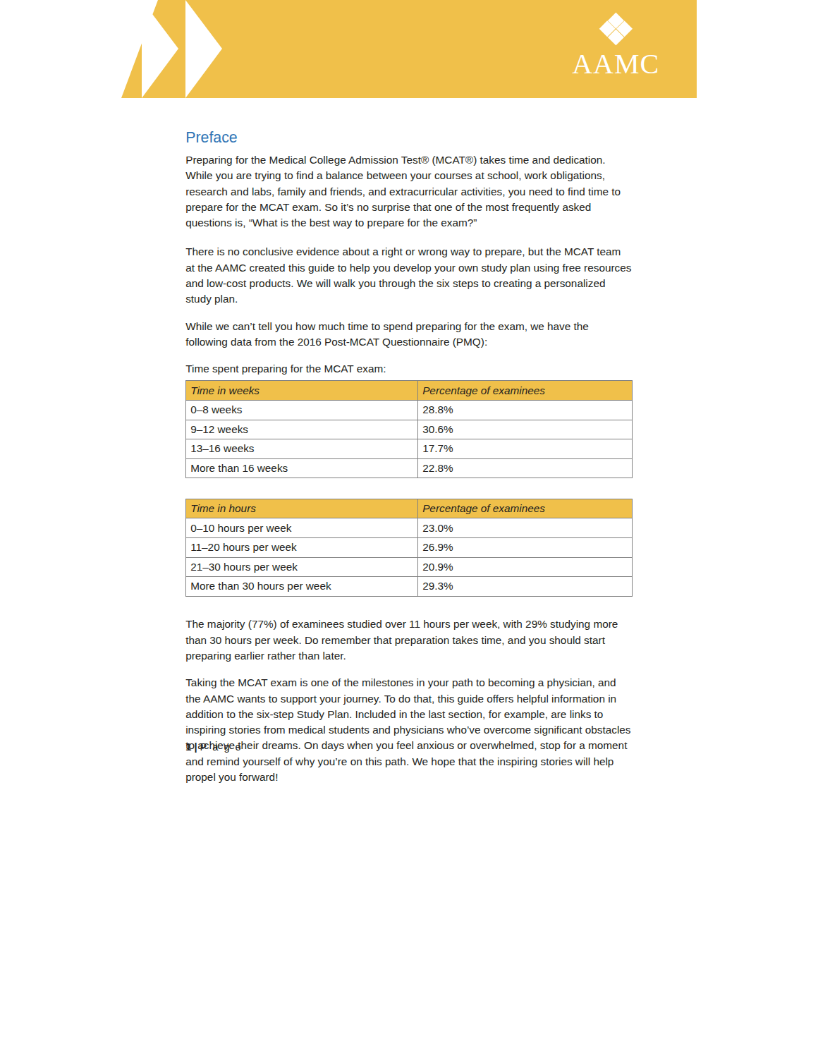❖ AAMC
Preface
Preparing for the Medical College Admission Test® (MCAT®) takes time and dedication. While you are trying to find a balance between your courses at school, work obligations, research and labs, family and friends, and extracurricular activities, you need to find time to prepare for the MCAT exam. So it’s no surprise that one of the most frequently asked questions is, “What is the best way to prepare for the exam?”
There is no conclusive evidence about a right or wrong way to prepare, but the MCAT team at the AAMC created this guide to help you develop your own study plan using free resources and low-cost products. We will walk you through the six steps to creating a personalized study plan.
While we can’t tell you how much time to spend preparing for the exam, we have the following data from the 2016 Post-MCAT Questionnaire (PMQ):
Time spent preparing for the MCAT exam:
| Time in weeks | Percentage of examinees |
| --- | --- |
| 0–8 weeks | 28.8% |
| 9–12 weeks | 30.6% |
| 13–16 weeks | 17.7% |
| More than 16 weeks | 22.8% |
| Time in hours | Percentage of examinees |
| --- | --- |
| 0–10 hours per week | 23.0% |
| 11–20 hours per week | 26.9% |
| 21–30 hours per week | 20.9% |
| More than 30 hours per week | 29.3% |
The majority (77%) of examinees studied over 11 hours per week, with 29% studying more than 30 hours per week. Do remember that preparation takes time, and you should start preparing earlier rather than later.
Taking the MCAT exam is one of the milestones in your path to becoming a physician, and the AAMC wants to support your journey. To do that, this guide offers helpful information in addition to the six-step Study Plan. Included in the last section, for example, are links to inspiring stories from medical students and physicians who’ve overcome significant obstacles to achieve their dreams. On days when you feel anxious or overwhelmed, stop for a moment and remind yourself of why you’re on this path. We hope that the inspiring stories will help propel you forward!
1 | P a g e